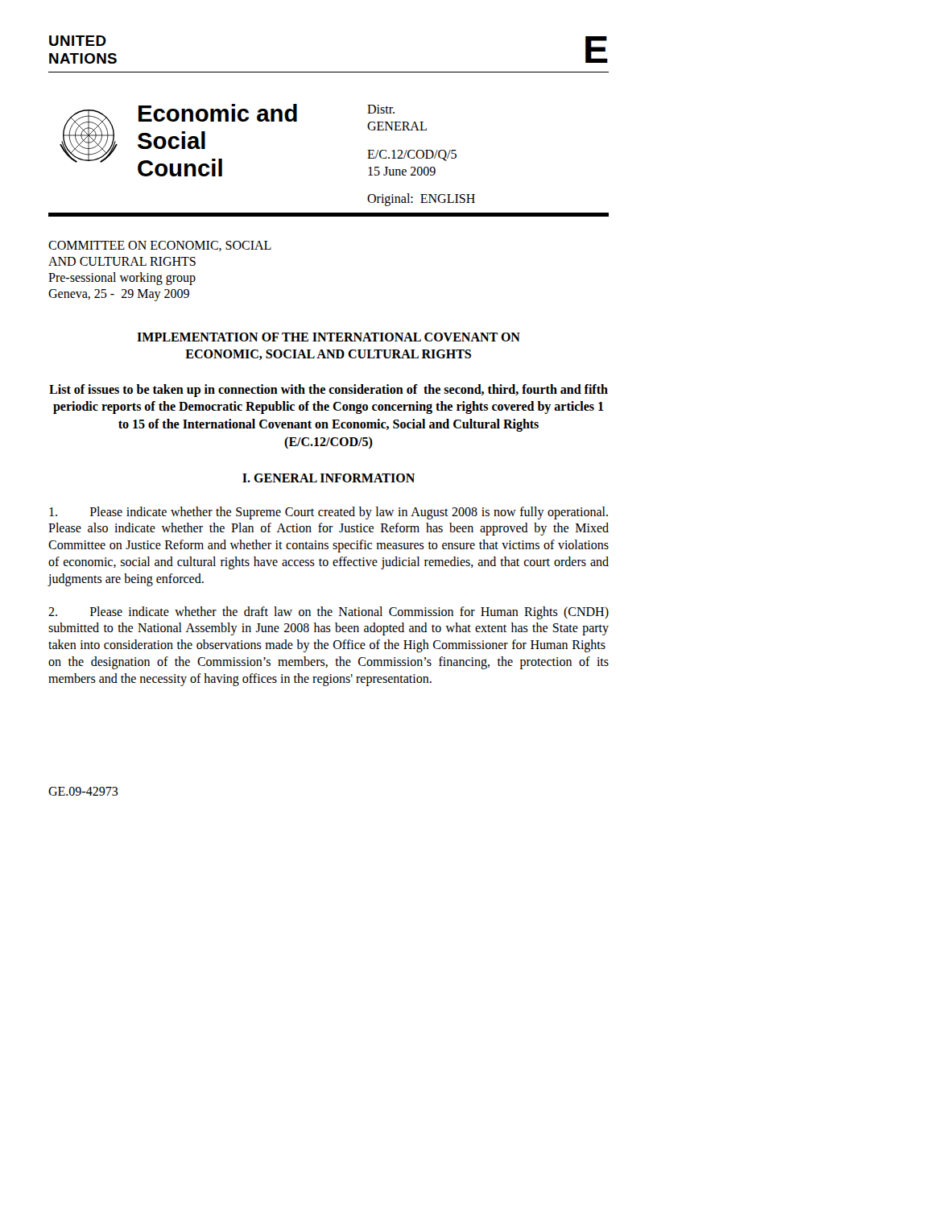UNITED
NATIONS
E
Economic and Social
Council
Distr.
GENERAL
E/C.12/COD/Q/5
15 June 2009
Original: ENGLISH
Committee on Economic, Social
and Cultural Rights
Pre-sessional working group
Geneva, 25 - 29 May 2009
Implementation of the International Covenant on
Economic, Social and Cultural Rights
List of issues to be taken up in connection with the consideration of the second, third, fourth and fifth periodic reports of the Democratic Republic of the Congo concerning the rights covered by articles 1 to 15 of the International Covenant on Economic, Social and Cultural Rights
(E/C.12/COD/5)
I. General Information
Please indicate whether the Supreme Court created by law in August 2008 is now fully operational. Please also indicate whether the Plan of Action for Justice Reform has been approved by the Mixed Committee on Justice Reform and whether it contains specific measures to ensure that victims of violations of economic, social and cultural rights have access to effective judicial remedies, and that court orders and judgments are being enforced.
Please indicate whether the draft law on the National Commission for Human Rights (CNDH) submitted to the National Assembly in June 2008 has been adopted and to what extent has the State party taken into consideration the observations made by the Office of the High Commissioner for Human Rights on the designation of the Commission’s members, the Commission’s financing, the protection of its members and the necessity of having offices in the regions' representation.
GE.09-42973